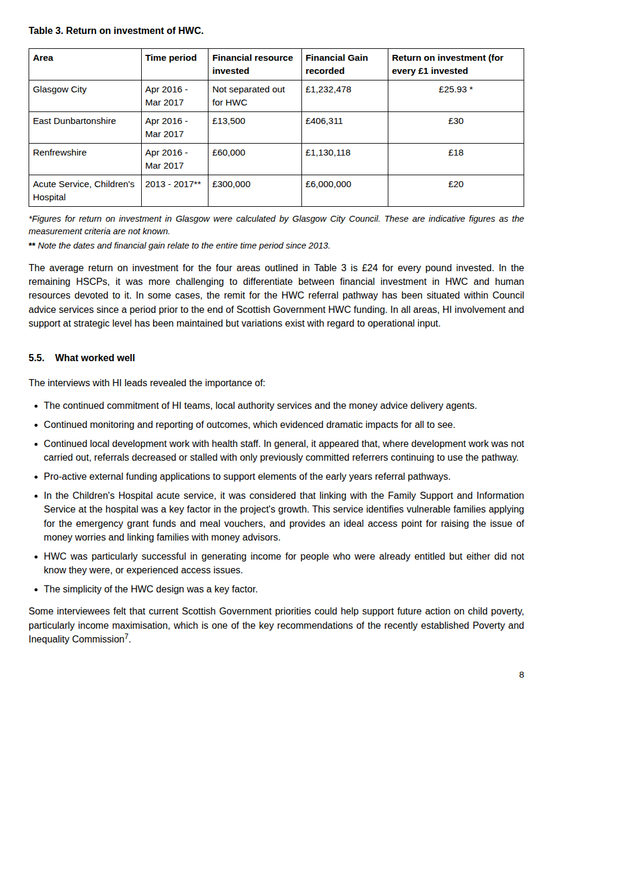Table 3. Return on investment of HWC.
| Area | Time period | Financial resource invested | Financial Gain recorded | Return on investment (for every £1 invested |
| --- | --- | --- | --- | --- |
| Glasgow City | Apr 2016 - Mar 2017 | Not separated out for HWC | £1,232,478 | £25.93 * |
| East Dunbartonshire | Apr 2016 - Mar 2017 | £13,500 | £406,311 | £30 |
| Renfrewshire | Apr 2016 - Mar 2017 | £60,000 | £1,130,118 | £18 |
| Acute Service, Children's Hospital | 2013 - 2017** | £300,000 | £6,000,000 | £20 |
*Figures for return on investment in Glasgow were calculated by Glasgow City Council. These are indicative figures as the measurement criteria are not known.
** Note the dates and financial gain relate to the entire time period since 2013.
The average return on investment for the four areas outlined in Table 3 is £24 for every pound invested. In the remaining HSCPs, it was more challenging to differentiate between financial investment in HWC and human resources devoted to it. In some cases, the remit for the HWC referral pathway has been situated within Council advice services since a period prior to the end of Scottish Government HWC funding. In all areas, HI involvement and support at strategic level has been maintained but variations exist with regard to operational input.
5.5. What worked well
The interviews with HI leads revealed the importance of:
The continued commitment of HI teams, local authority services and the money advice delivery agents.
Continued monitoring and reporting of outcomes, which evidenced dramatic impacts for all to see.
Continued local development work with health staff. In general, it appeared that, where development work was not carried out, referrals decreased or stalled with only previously committed referrers continuing to use the pathway.
Pro-active external funding applications to support elements of the early years referral pathways.
In the Children's Hospital acute service, it was considered that linking with the Family Support and Information Service at the hospital was a key factor in the project's growth. This service identifies vulnerable families applying for the emergency grant funds and meal vouchers, and provides an ideal access point for raising the issue of money worries and linking families with money advisors.
HWC was particularly successful in generating income for people who were already entitled but either did not know they were, or experienced access issues.
The simplicity of the HWC design was a key factor.
Some interviewees felt that current Scottish Government priorities could help support future action on child poverty, particularly income maximisation, which is one of the key recommendations of the recently established Poverty and Inequality Commission7.
8